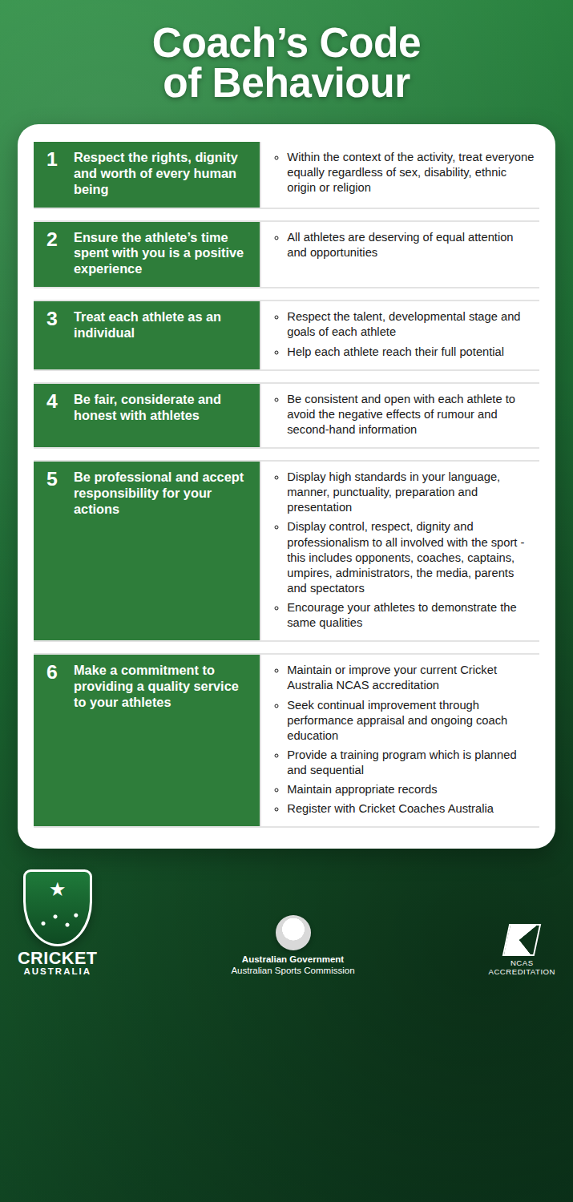Coach’s Code of Behaviour
1
Respect the rights, dignity and worth of every human being
Within the context of the activity, treat everyone equally regardless of sex, disability, ethnic origin or religion
2
Ensure the athlete’s time spent with you is a positive experience
All athletes are deserving of equal attention and opportunities
3
Treat each athlete as an individual
Respect the talent, developmental stage and goals of each athlete
Help each athlete reach their full potential
4
Be fair, considerate and honest with athletes
Be consistent and open with each athlete to avoid the negative effects of rumour and second-hand information
5
Be professional and accept responsibility for your actions
Display high standards in your language, manner, punctuality, preparation and presentation
Display control, respect, dignity and professionalism to all involved with the sport - this includes opponents, coaches, captains, umpires, administrators, the media, parents and spectators
Encourage your athletes to demonstrate the same qualities
6
Make a commitment to providing a quality service to your athletes
Maintain or improve your current Cricket Australia NCAS accreditation
Seek continual improvement through performance appraisal and ongoing coach education
Provide a training program which is planned and sequential
Maintain appropriate records
Register with Cricket Coaches Australia
CRICKET AUSTRALIA
Australian Government Australian Sports Commission
NCAS
ACCREDITATION